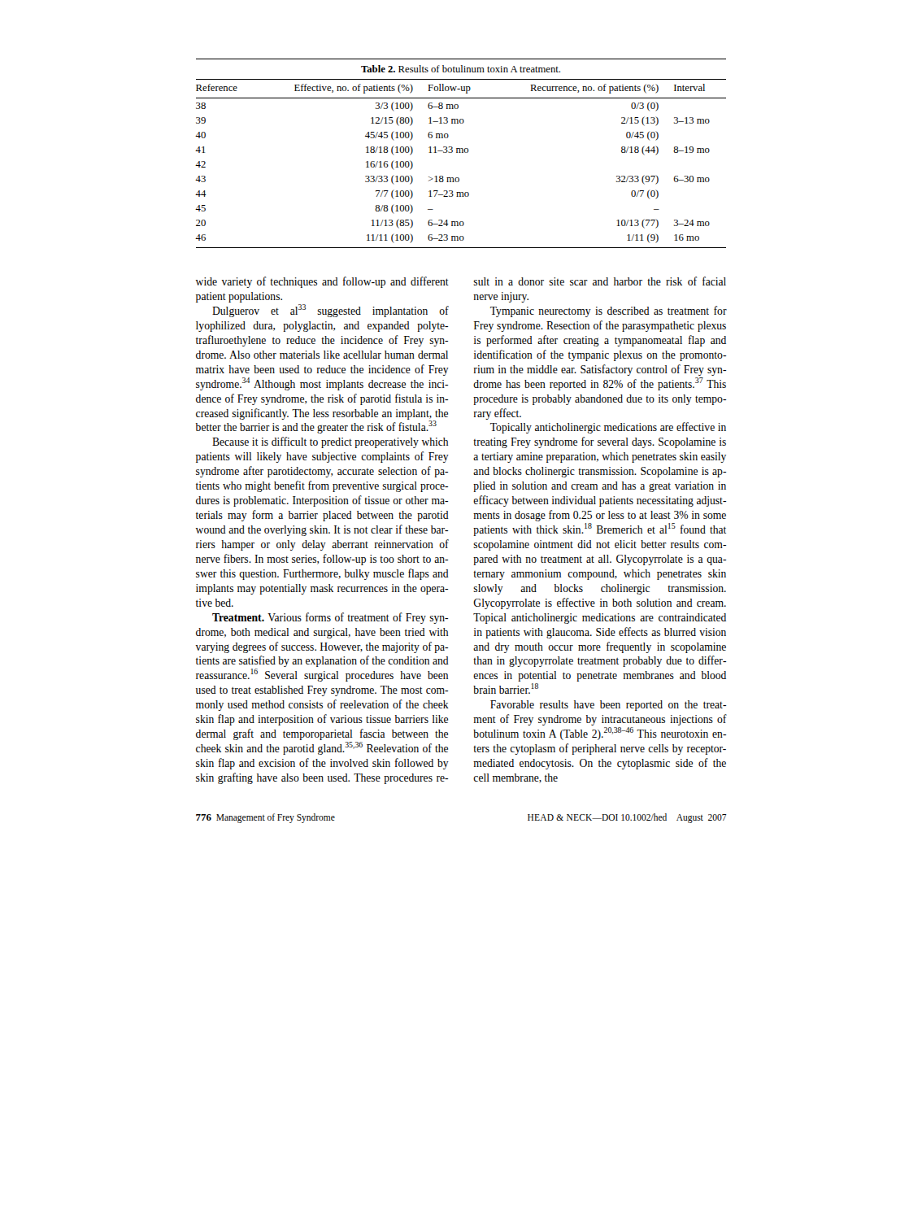Table 2. Results of botulinum toxin A treatment.
| Reference | Effective, no. of patients (%) | Follow-up | Recurrence, no. of patients (%) | Interval |
| --- | --- | --- | --- | --- |
| 38 | 3/3 (100) | 6–8 mo | 0/3 (0) | |
| 39 | 12/15 (80) | 1–13 mo | 2/15 (13) | 3–13 mo |
| 40 | 45/45 (100) | 6 mo | 0/45 (0) | |
| 41 | 18/18 (100) | 11–33 mo | 8/18 (44) | 8–19 mo |
| 42 | 16/16 (100) | | | |
| 43 | 33/33 (100) | >18 mo | 32/33 (97) | 6–30 mo |
| 44 | 7/7 (100) | 17–23 mo | 0/7 (0) | |
| 45 | 8/8 (100) | – | – | |
| 20 | 11/13 (85) | 6–24 mo | 10/13 (77) | 3–24 mo |
| 46 | 11/11 (100) | 6–23 mo | 1/11 (9) | 16 mo |
wide variety of techniques and follow-up and different patient populations.
Dulguerov et al33 suggested implantation of lyophilized dura, polyglactin, and expanded polytetrafluroethylene to reduce the incidence of Frey syndrome. Also other materials like acellular human dermal matrix have been used to reduce the incidence of Frey syndrome.34 Although most implants decrease the incidence of Frey syndrome, the risk of parotid fistula is increased significantly. The less resorbable an implant, the better the barrier is and the greater the risk of fistula.33
Because it is difficult to predict preoperatively which patients will likely have subjective complaints of Frey syndrome after parotidectomy, accurate selection of patients who might benefit from preventive surgical procedures is problematic. Interposition of tissue or other materials may form a barrier placed between the parotid wound and the overlying skin. It is not clear if these barriers hamper or only delay aberrant reinnervation of nerve fibers. In most series, follow-up is too short to answer this question. Furthermore, bulky muscle flaps and implants may potentially mask recurrences in the operative bed.
Treatment. Various forms of treatment of Frey syndrome, both medical and surgical, have been tried with varying degrees of success. However, the majority of patients are satisfied by an explanation of the condition and reassurance.16 Several surgical procedures have been used to treat established Frey syndrome. The most commonly used method consists of reelevation of the cheek skin flap and interposition of various tissue barriers like dermal graft and temporoparietal fascia between the cheek skin and the parotid gland.35,36 Reelevation of the skin flap and excision of the involved skin followed by skin grafting have also been used. These procedures result in a donor site scar and harbor the risk of facial nerve injury.
Tympanic neurectomy is described as treatment for Frey syndrome. Resection of the parasympathetic plexus is performed after creating a tympanomeatal flap and identification of the tympanic plexus on the promontorium in the middle ear. Satisfactory control of Frey syndrome has been reported in 82% of the patients.37 This procedure is probably abandoned due to its only temporary effect.
Topically anticholinergic medications are effective in treating Frey syndrome for several days. Scopolamine is a tertiary amine preparation, which penetrates skin easily and blocks cholinergic transmission. Scopolamine is applied in solution and cream and has a great variation in efficacy between individual patients necessitating adjustments in dosage from 0.25 or less to at least 3% in some patients with thick skin.18 Bremerich et al15 found that scopolamine ointment did not elicit better results compared with no treatment at all. Glycopyrrolate is a quaternary ammonium compound, which penetrates skin slowly and blocks cholinergic transmission. Glycopyrrolate is effective in both solution and cream. Topical anticholinergic medications are contraindicated in patients with glaucoma. Side effects as blurred vision and dry mouth occur more frequently in scopolamine than in glycopyrrolate treatment probably due to differences in potential to penetrate membranes and blood brain barrier.18
Favorable results have been reported on the treatment of Frey syndrome by intracutaneous injections of botulinum toxin A (Table 2).20,38–46 This neurotoxin enters the cytoplasm of peripheral nerve cells by receptor-mediated endocytosis. On the cytoplasmic side of the cell membrane, the
776 Management of Frey Syndrome
HEAD & NECK—DOI 10.1002/hed August 2007